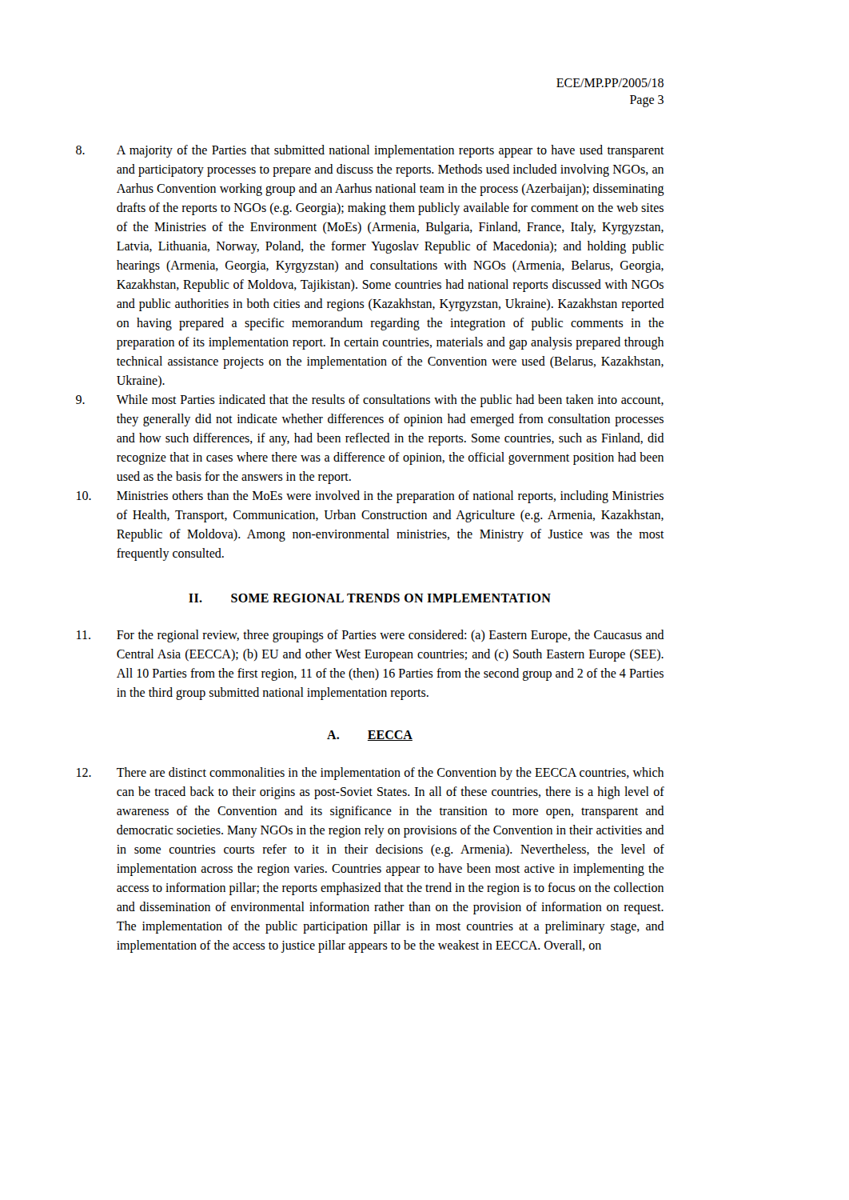ECE/MP.PP/2005/18
Page 3
8.
A majority of the Parties that submitted national implementation reports appear to have used transparent and participatory processes to prepare and discuss the reports. Methods used included involving NGOs, an Aarhus Convention working group and an Aarhus national team in the process (Azerbaijan); disseminating drafts of the reports to NGOs (e.g. Georgia); making them publicly available for comment on the web sites of the Ministries of the Environment (MoEs) (Armenia, Bulgaria, Finland, France, Italy, Kyrgyzstan, Latvia, Lithuania, Norway, Poland, the former Yugoslav Republic of Macedonia); and holding public hearings (Armenia, Georgia, Kyrgyzstan) and consultations with NGOs (Armenia, Belarus, Georgia, Kazakhstan, Republic of Moldova, Tajikistan). Some countries had national reports discussed with NGOs and public authorities in both cities and regions (Kazakhstan, Kyrgyzstan, Ukraine). Kazakhstan reported on having prepared a specific memorandum regarding the integration of public comments in the preparation of its implementation report. In certain countries, materials and gap analysis prepared through technical assistance projects on the implementation of the Convention were used (Belarus, Kazakhstan, Ukraine).
9.
While most Parties indicated that the results of consultations with the public had been taken into account, they generally did not indicate whether differences of opinion had emerged from consultation processes and how such differences, if any, had been reflected in the reports. Some countries, such as Finland, did recognize that in cases where there was a difference of opinion, the official government position had been used as the basis for the answers in the report.
10.
Ministries others than the MoEs were involved in the preparation of national reports, including Ministries of Health, Transport, Communication, Urban Construction and Agriculture (e.g. Armenia, Kazakhstan, Republic of Moldova). Among non-environmental ministries, the Ministry of Justice was the most frequently consulted.
II. SOME REGIONAL TRENDS ON IMPLEMENTATION
11.
For the regional review, three groupings of Parties were considered: (a) Eastern Europe, the Caucasus and Central Asia (EECCA); (b) EU and other West European countries; and (c) South Eastern Europe (SEE). All 10 Parties from the first region, 11 of the (then) 16 Parties from the second group and 2 of the 4 Parties in the third group submitted national implementation reports.
A. EECCA
12.
There are distinct commonalities in the implementation of the Convention by the EECCA countries, which can be traced back to their origins as post-Soviet States. In all of these countries, there is a high level of awareness of the Convention and its significance in the transition to more open, transparent and democratic societies. Many NGOs in the region rely on provisions of the Convention in their activities and in some countries courts refer to it in their decisions (e.g. Armenia). Nevertheless, the level of implementation across the region varies. Countries appear to have been most active in implementing the access to information pillar; the reports emphasized that the trend in the region is to focus on the collection and dissemination of environmental information rather than on the provision of information on request. The implementation of the public participation pillar is in most countries at a preliminary stage, and implementation of the access to justice pillar appears to be the weakest in EECCA. Overall, on